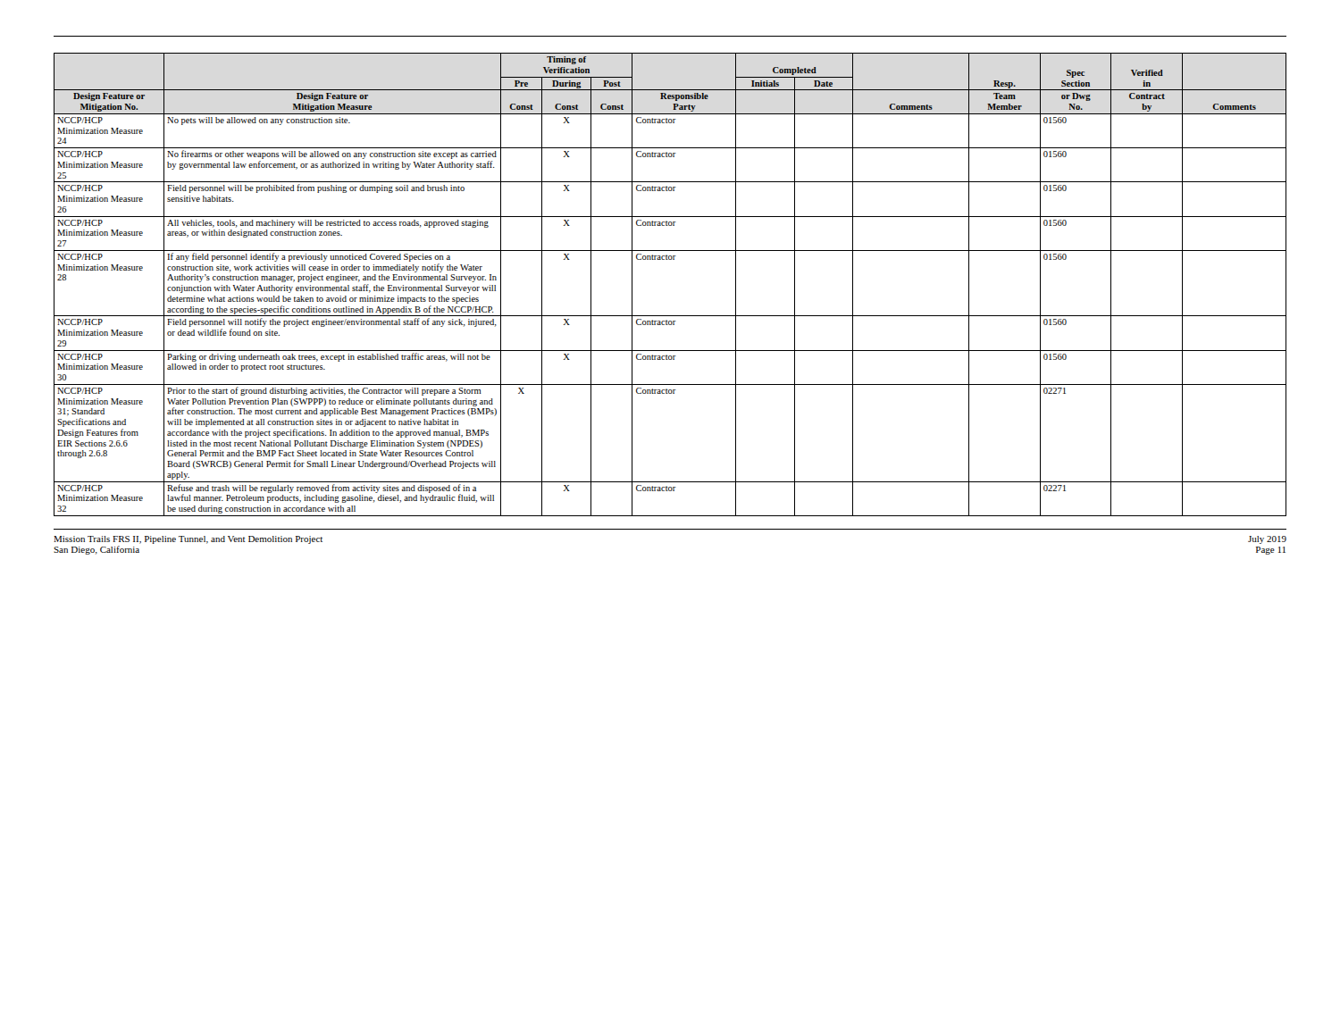| | | Timing of Verification | | Completed | | Resp. | Spec Section | Verified in | |
| --- | --- | --- | --- | --- | --- | --- | --- | --- | --- |
| Pre | During | Post | Initials | Date |
| Design Feature or Mitigation No. | Design Feature or Mitigation Measure | Const | Const | Const | Responsible Party | | | Comments | Team Member | or Dwg No. | Contract by | Comments |
| NCCP/HCP Minimization Measure 24 | No pets will be allowed on any construction site. | | X | | Contractor | | | | | 01560 | | |
| NCCP/HCP Minimization Measure 25 | No firearms or other weapons will be allowed on any construction site except as carried by governmental law enforcement, or as authorized in writing by Water Authority staff. | | X | | Contractor | | | | | 01560 | | |
| NCCP/HCP Minimization Measure 26 | Field personnel will be prohibited from pushing or dumping soil and brush into sensitive habitats. | | X | | Contractor | | | | | 01560 | | |
| NCCP/HCP Minimization Measure 27 | All vehicles, tools, and machinery will be restricted to access roads, approved staging areas, or within designated construction zones. | | X | | Contractor | | | | | 01560 | | |
| NCCP/HCP Minimization Measure 28 | If any field personnel identify a previously unnoticed Covered Species on a construction site, work activities will cease in order to immediately notify the Water Authority’s construction manager, project engineer, and the Environmental Surveyor. In conjunction with Water Authority environmental staff, the Environmental Surveyor will determine what actions would be taken to avoid or minimize impacts to the species according to the species-specific conditions outlined in Appendix B of the NCCP/HCP. | | X | | Contractor | | | | | 01560 | | |
| NCCP/HCP Minimization Measure 29 | Field personnel will notify the project engineer/environmental staff of any sick, injured, or dead wildlife found on site. | | X | | Contractor | | | | | 01560 | | |
| NCCP/HCP Minimization Measure 30 | Parking or driving underneath oak trees, except in established traffic areas, will not be allowed in order to protect root structures. | | X | | Contractor | | | | | 01560 | | |
| NCCP/HCP Minimization Measure 31; Standard Specifications and Design Features from EIR Sections 2.6.6 through 2.6.8 | Prior to the start of ground disturbing activities, the Contractor will prepare a Storm Water Pollution Prevention Plan (SWPPP) to reduce or eliminate pollutants during and after construction. The most current and applicable Best Management Practices (BMPs) will be implemented at all construction sites in or adjacent to native habitat in accordance with the project specifications. In addition to the approved manual, BMPs listed in the most recent National Pollutant Discharge Elimination System (NPDES) General Permit and the BMP Fact Sheet located in State Water Resources Control Board (SWRCB) General Permit for Small Linear Underground/Overhead Projects will apply. | X | | | Contractor | | | | | 02271 | | |
| NCCP/HCP Minimization Measure 32 | Refuse and trash will be regularly removed from activity sites and disposed of in a lawful manner. Petroleum products, including gasoline, diesel, and hydraulic fluid, will be used during construction in accordance with all | | X | | Contractor | | | | | 02271 | | |
Mission Trails FRS II, Pipeline Tunnel, and Vent Demolition Project
San Diego, California
July 2019
Page 11